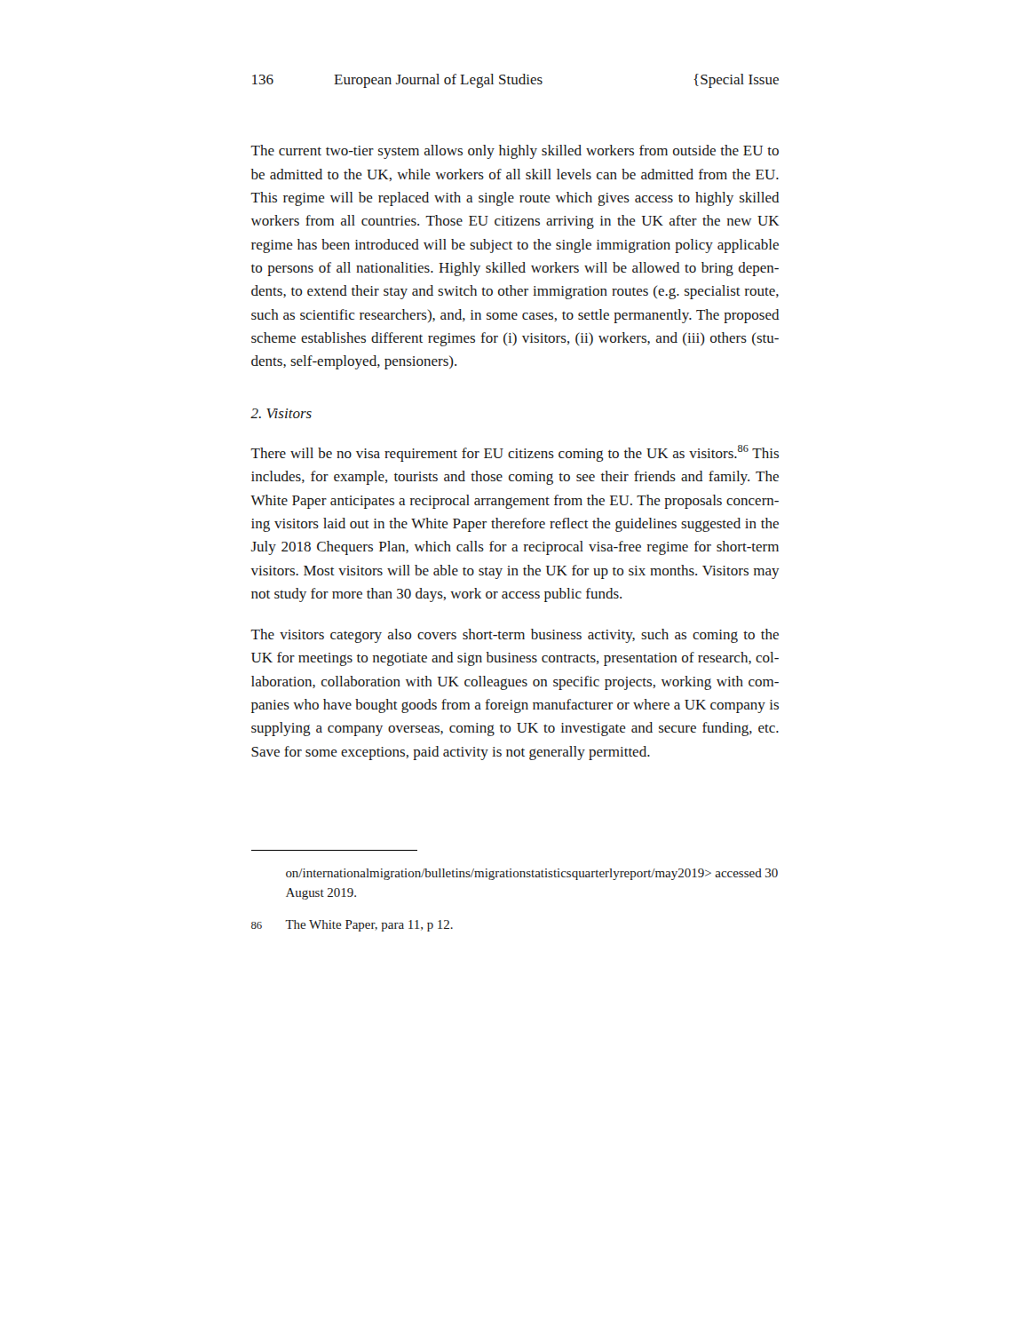136 European Journal of Legal Studies {Special Issue
The current two-tier system allows only highly skilled workers from outside the EU to be admitted to the UK, while workers of all skill levels can be admitted from the EU. This regime will be replaced with a single route which gives access to highly skilled workers from all countries. Those EU citizens arriving in the UK after the new UK regime has been introduced will be subject to the single immigration policy applicable to persons of all nationalities. Highly skilled workers will be allowed to bring dependents, to extend their stay and switch to other immigration routes (e.g. specialist route, such as scientific researchers), and, in some cases, to settle permanently. The proposed scheme establishes different regimes for (i) visitors, (ii) workers, and (iii) others (students, self-employed, pensioners).
2. Visitors
There will be no visa requirement for EU citizens coming to the UK as visitors.86 This includes, for example, tourists and those coming to see their friends and family. The White Paper anticipates a reciprocal arrangement from the EU. The proposals concerning visitors laid out in the White Paper therefore reflect the guidelines suggested in the July 2018 Chequers Plan, which calls for a reciprocal visa-free regime for short-term visitors. Most visitors will be able to stay in the UK for up to six months. Visitors may not study for more than 30 days, work or access public funds.
The visitors category also covers short-term business activity, such as coming to the UK for meetings to negotiate and sign business contracts, presentation of research, collaboration, collaboration with UK colleagues on specific projects, working with companies who have bought goods from a foreign manufacturer or where a UK company is supplying a company overseas, coming to UK to investigate and secure funding, etc. Save for some exceptions, paid activity is not generally permitted.
on/internationalmigration/bulletins/migrationstatisticsquarterlyreport/may2019> accessed 30 August 2019.
86 The White Paper, para 11, p 12.